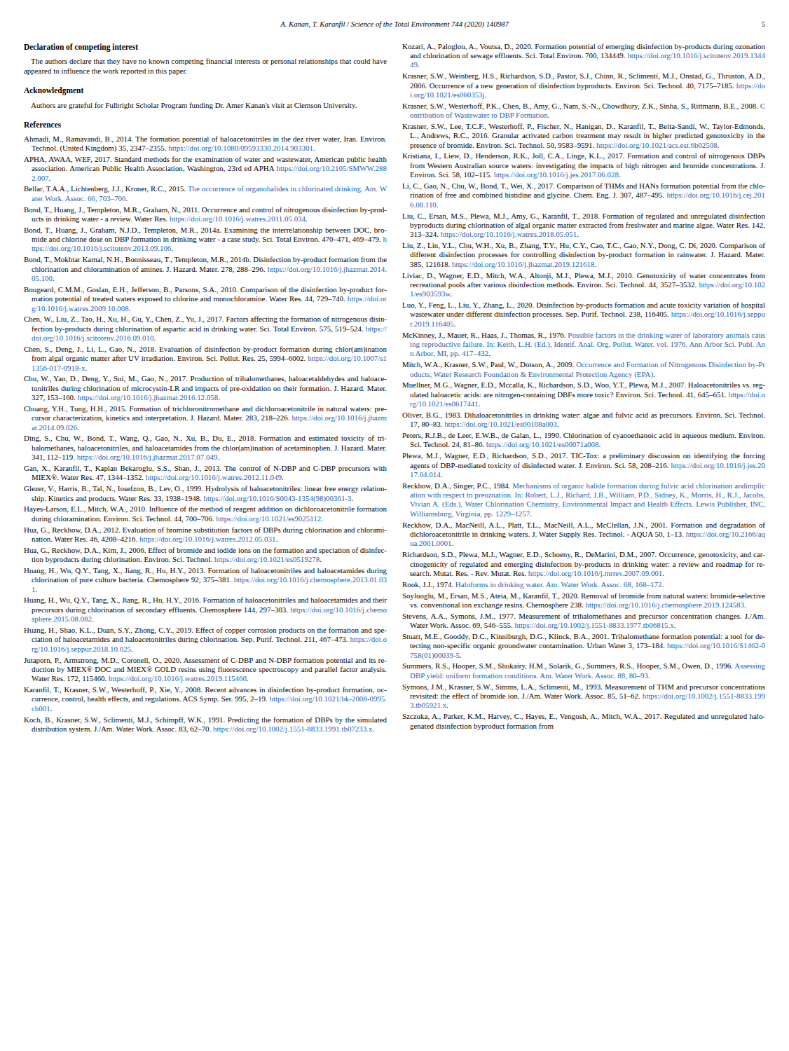A. Kanan, T. Karanfil / Science of the Total Environment 744 (2020) 140987 5
Declaration of competing interest
The authors declare that they have no known competing financial interests or personal relationships that could have appeared to influence the work reported in this paper.
Acknowledgment
Authors are grateful for Fulbright Scholar Program funding Dr. Amer Kanan's visit at Clemson University.
References
Ahmadi, M., Ramavandi, B., 2014. The formation potential of haloacetonitriles in the dez river water, Iran. Environ. Technol. (United Kingdom) 35, 2347–2355. https://doi.org/10.1080/09593330.2014.903301.
APHA, AWAA, WEF, 2017. Standard methods for the examination of water and wastewater, American public health association. American Public Health Association, Washington, 23rd ed APHA https://doi.org/10.2105/SMWW.2882.007.
Bellar, T.A.A., Lichtenberg, J.J., Kroner, R.C., 2015. The occurrence of organohalides in chlorinated drinking. Am. Water Work. Assoc. 66, 703–706.
Bond, T., Huang, J., Templeton, M.R., Graham, N., 2011. Occurrence and control of nitrogenous disinfection by-products in drinking water - a review. Water Res. https://doi.org/10.1016/j.watres.2011.05.034.
Bond, T., Huang, J., Graham, N.J.D., Templeton, M.R., 2014a. Examining the interrelationship between DOC, bromide and chlorine dose on DBP formation in drinking water - a case study. Sci. Total Environ. 470–471, 469–479. https://doi.org/10.1016/j.scitotenv.2013.09.106.
Bond, T., Mokhtar Kamal, N.H., Bonnisseau, T., Templeton, M.R., 2014b. Disinfection by-product formation from the chlorination and chloramination of amines. J. Hazard. Mater. 278, 288–296. https://doi.org/10.1016/j.jhazmat.2014.05.100.
Bougeard, C.M.M., Goslan, E.H., Jefferson, B., Parsons, S.A., 2010. Comparison of the disinfection by-product formation potential of treated waters exposed to chlorine and monochloramine. Water Res. 44, 729–740. https://doi.org/10.1016/j.watres.2009.10.008.
Chen, W., Liu, Z., Tao, H., Xu, H., Gu, Y., Chen, Z., Yu, J., 2017. Factors affecting the formation of nitrogenous disinfection by-products during chlorination of aspartic acid in drinking water. Sci. Total Environ. 575, 519–524. https://doi.org/10.1016/j.scitotenv.2016.09.010.
Chen, S., Deng, J., Li, L., Gao, N., 2018. Evaluation of disinfection by-product formation during chlor(am)ination from algal organic matter after UV irradiation. Environ. Sci. Pollut. Res. 25, 5994–6002. https://doi.org/10.1007/s11356-017-0918-x.
Chu, W., Yao, D., Deng, Y., Sui, M., Gao, N., 2017. Production of trihalomethanes, haloacetaldehydes and haloacetonitriles during chlorination of microcystin-LR and impacts of pre-oxidation on their formation. J. Hazard. Mater. 327, 153–160. https://doi.org/10.1016/j.jhazmat.2016.12.058.
Chuang, Y.H., Tung, H.H., 2015. Formation of trichloronitromethane and dichloroacetonitrile in natural waters: precursor characterization, kinetics and interpretation. J. Hazard. Mater. 283, 218–226. https://doi.org/10.1016/j.jhazmat.2014.09.026.
Ding, S., Chu, W., Bond, T., Wang, Q., Gao, N., Xu, B., Du, E., 2018. Formation and estimated toxicity of trihalomethanes, haloacetonitriles, and haloacetamides from the chlor(am)ination of acetaminophen. J. Hazard. Mater. 341, 112–119. https://doi.org/10.1016/j.jhazmat.2017.07.049.
Gan, X., Karanfil, T., Kaplan Bekaroglu, S.S., Shan, J., 2013. The control of N-DBP and C-DBP precursors with MIEX®. Water Res. 47, 1344–1352. https://doi.org/10.1016/j.watres.2012.11.049.
Glezer, V., Harris, B., Tal, N., Iosefzon, B., Lev, O., 1999. Hydrolysis of haloacetonitriles: linear free energy relationship. Kinetics and products. Water Res. 33, 1938–1948. https://doi.org/10.1016/S0043-1354(98)00361-3.
Hayes-Larson, E.L., Mitch, W.A., 2010. Influence of the method of reagent addition on dichloroacetonitrile formation during chloramination. Environ. Sci. Technol. 44, 700–706. https://doi.org/10.1021/es9025112.
Hua, G., Reckhow, D.A., 2012. Evaluation of bromine substitution factors of DBPs during chlorination and chloramination. Water Res. 46, 4208–4216. https://doi.org/10.1016/j.watres.2012.05.031.
Hua, G., Reckhow, D.A., Kim, J., 2006. Effect of bromide and iodide ions on the formation and speciation of disinfection byproducts during chlorination. Environ. Sci. Technol. https://doi.org/10.1021/es0519278.
Huang, H., Wu, Q.Y., Tang, X., Jiang, R., Hu, H.Y., 2013. Formation of haloacetonitriles and haloacetamides during chlorination of pure culture bacteria. Chemosphere 92, 375–381. https://doi.org/10.1016/j.chemosphere.2013.01.031.
Huang, H., Wu, Q.Y., Tang, X., Jiang, R., Hu, H.Y., 2016. Formation of haloacetonitriles and haloacetamides and their precursors during chlorination of secondary effluents. Chemosphere 144, 297–303. https://doi.org/10.1016/j.chemosphere.2015.08.082.
Huang, H., Shao, K.L., Duan, S.Y., Zhong, C.Y., 2019. Effect of copper corrosion products on the formation and speciation of haloacetamides and haloacetonitriles during chlorination. Sep. Purif. Technol. 211, 467–473. https://doi.org/10.1016/j.seppur.2018.10.025.
Jutaporn, P., Armstrong, M.D., Coronell, O., 2020. Assessment of C-DBP and N-DBP formation potential and its reduction by MIEX® DOC and MIEX® GOLD resins using fluorescence spectroscopy and parallel factor analysis. Water Res. 172, 115460. https://doi.org/10.1016/j.watres.2019.115460.
Karanfil, T., Krasner, S.W., Westerhoff, P., Xie, Y., 2008. Recent advances in disinfection by-product formation, occurrence, control, health effects, and regulations. ACS Symp. Ser. 995, 2–19. https://doi.org/10.1021/bk-2008-0995.ch001.
Koch, B., Krasner, S.W., Sclimenti, M.J., Schimpff, W.K., 1991. Predicting the formation of DBPs by the simulated distribution system. J./Am. Water Work. Assoc. 83, 62–70. https://doi.org/10.1002/j.1551-8833.1991.tb07233.x.
Kozari, A., Paloglou, A., Voutsa, D., 2020. Formation potential of emerging disinfection by-products during ozonation and chlorination of sewage effluents. Sci. Total Environ. 700, 134449. https://doi.org/10.1016/j.scitotenv.2019.134449.
Krasner, S.W., Weinberg, H.S., Richardson, S.D., Pastor, S.J., Chinn, R., Sclimenti, M.J., Onstad, G., Thruston, A.D., 2006. Occurrence of a new generation of disinfection byproducts. Environ. Sci. Technol. 40, 7175–7185. https://doi.org/10.1021/es060353j.
Krasner, S.W., Westerhoff, P.K., Chen, B., Amy, G., Nam, S.-N., Chowdhury, Z.K., Sinha, S., Rittmann, B.E., 2008. Contribution of Wastewater to DBP Formation.
Krasner, S.W., Lee, T.C.F., Westerhoff, P., Fischer, N., Hanigan, D., Karanfil, T., Beita-Sandí, W., Taylor-Edmonds, L., Andrews, R.C., 2016. Granular activated carbon treatment may result in higher predicted genotoxicity in the presence of bromide. Environ. Sci. Technol. 50, 9583–9591. https://doi.org/10.1021/acs.est.6b02508.
Kristiana, I., Liew, D., Henderson, R.K., Joll, C.A., Linge, K.L., 2017. Formation and control of nitrogenous DBPs from Western Australian source waters: investigating the impacts of high nitrogen and bromide concentrations. J. Environ. Sci. 58, 102–115. https://doi.org/10.1016/j.jes.2017.06.028.
Li, C., Gao, N., Chu, W., Bond, T., Wei, X., 2017. Comparison of THMs and HANs formation potential from the chlorination of free and combined histidine and glycine. Chem. Eng. J. 307, 487–495. https://doi.org/10.1016/j.cej.2016.08.110.
Liu, C., Ersan, M.S., Plewa, M.J., Amy, G., Karanfil, T., 2018. Formation of regulated and unregulated disinfection byproducts during chlorination of algal organic matter extracted from freshwater and marine algae. Water Res. 142, 313–324. https://doi.org/10.1016/j.watres.2018.05.051.
Liu, Z., Lin, Y.L., Chu, W.H., Xu, B., Zhang, T.Y., Hu, C.Y., Cao, T.C., Gao, N.Y., Dong, C. Di, 2020. Comparison of different disinfection processes for controlling disinfection by-product formation in rainwater. J. Hazard. Mater. 385, 121618. https://doi.org/10.1016/j.jhazmat.2019.121618.
Liviac, D., Wagner, E.D., Mitch, W.A., Altonji, M.J., Plewa, M.J., 2010. Genotoxicity of water concentrates from recreational pools after various disinfection methods. Environ. Sci. Technol. 44, 3527–3532. https://doi.org/10.1021/es903593w.
Luo, Y., Feng, L., Liu, Y., Zhang, L., 2020. Disinfection by-products formation and acute toxicity variation of hospital wastewater under different disinfection processes. Sep. Purif. Technol. 238, 116405. https://doi.org/10.1016/j.seppur.2019.116405.
McKinney, J., Mauer, R., Haas, J., Thomas, R., 1976. Possible factors in the drinking water of laboratory animals causing reproductive failure. In: Keith, L.H. (Ed.), Identif. Anal. Org. Pollut. Water. vol. 1976. Ann Arbor Sci. Publ. Ann Arbor, MI, pp. 417–432.
Mitch, W.A., Krasner, S.W., Paul, W., Dotson, A., 2009. Occurrence and Formation of Nitrogenous Disinfection by-Products, Water Research Foundation & Environmental Protection Agency (EPA).
Muellner, M.G., Wagner, E.D., Mccalla, K., Richardson, S.D., Woo, Y.T., Plewa, M.J., 2007. Haloacetonitriles vs. regulated haloacetic acids: are nitrogen-containing DBFs more toxic? Environ. Sci. Technol. 41, 645–651. https://doi.org/10.1021/es0617441.
Oliver, B.G., 1983. Dihaloacetonitriles in drinking water: algae and fulvic acid as precursors. Environ. Sci. Technol. 17, 80–83. https://doi.org/10.1021/es00108a003.
Peters, R.J.B., de Leer, E.W.B., de Galan, L., 1990. Chlorination of cyanoethanoic acid in aqueous medium. Environ. Sci. Technol. 24, 81–86. https://doi.org/10.1021/es00071a008.
Plewa, M.J., Wagner, E.D., Richardson, S.D., 2017. TIC-Tox: a preliminary discussion on identifying the forcing agents of DBP-mediated toxicity of disinfected water. J. Environ. Sci. 58, 208–216. https://doi.org/10.1016/j.jes.2017.04.014.
Reckhow, D.A., Singer, P.C., 1984. Mechanisms of organic halide formation during fulvic acid chlorination andimplication with respect to preoznation. In: Robert, L.J., Richard, J.B., William, P.D., Sidney, K., Morris, H., R.J., Jacobs, Vivian A. (Eds.), Water Chlorination Chemistry, Environmental Impact and Health Effects. Lewis Publisher, INC, Williamsburg, Virginia, pp. 1229–1257.
Reckhow, D.A., MacNeill, A.L., Platt, T.L., MacNeill, A.L., McClellan, J.N., 2001. Formation and degradation of dichloroacetonitrile in drinking waters. J. Water Supply Res. Technol. - AQUA 50, 1–13. https://doi.org/10.2166/aqua.2001.0001.
Richardson, S.D., Plewa, M.J., Wagner, E.D., Schoeny, R., DeMarini, D.M., 2007. Occurrence, genotoxicity, and carcinogenicity of regulated and emerging disinfection by-products in drinking water: a review and roadmap for research. Mutat. Res. - Rev. Mutat. Res. https://doi.org/10.1016/j.mrrev.2007.09.001.
Rook, J.J., 1974. Haloforms in drinking water. Am. Water Work. Assoc. 68, 168–172.
Soyluoglu, M., Ersan, M.S., Ateia, M., Karanfil, T., 2020. Removal of bromide from natural waters: bromide-selective vs. conventional ion exchange resins. Chemosphere 238. https://doi.org/10.1016/j.chemosphere.2019.124583.
Stevens, A.A., Symons, J.M., 1977. Measurement of trihalomethanes and precursor concentration changes. J./Am. Water Work. Assoc. 69, 546–555. https://doi.org/10.1002/j.1551-8833.1977.tb06815.x.
Stuart, M.E., Gooddy, D.C., Kinniburgh, D.G., Klinck, B.A., 2001. Trihalomethane formation potential: a tool for detecting non-specific organic groundwater contamination. Urban Water 3, 173–184. https://doi.org/10.1016/S1462-0758(01)00039-5.
Summers, R.S., Hooper, S.M., Shukairy, H.M., Solarik, G., Summers, R.S., Hooper, S.M., Owen, D., 1996. Assessing DBP yield: uniform formation conditions. Am. Water Work. Assoc. 88, 80–93.
Symons, J.M., Krasner, S.W., Simms, L.A., Sclimenti, M., 1993. Measurement of THM and precursor concentrations revisited: the effect of bromide ion. J./Am. Water Work. Assoc. 85, 51–62. https://doi.org/10.1002/j.1551-8833.1993.tb05921.x.
Szczuka, A., Parker, K.M., Harvey, C., Hayes, E., Vengosh, A., Mitch, W.A., 2017. Regulated and unregulated halogenated disinfection byproduct formation from